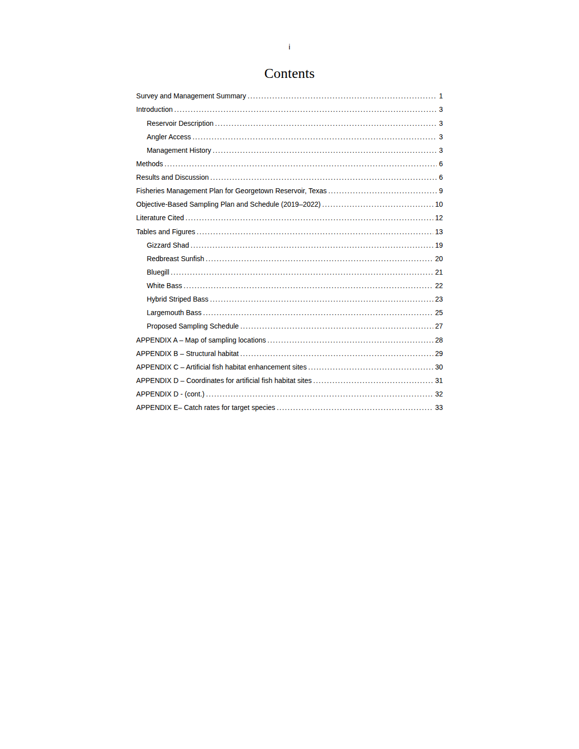i
Contents
Survey and Management Summary ......................................................................................................... 1
Introduction ................................................................................................................................. 3
Reservoir Description ....................................................................................................................... 3
Angler Access ................................................................................................................................ 3
Management History ......................................................................................................................... 3
Methods ..................................................................................................................................... 6
Results and Discussion ................................................................................................................. 6
Fisheries Management Plan for Georgetown Reservoir, Texas ................................................... 9
Objective-Based Sampling Plan and Schedule (2019–2022) .................................................... 10
Literature Cited ......................................................................................................................... 12
Tables and Figures ..................................................................................................................... 13
Gizzard Shad .................................................................................................................................. 19
Redbreast Sunfish ......................................................................................................................... 20
Bluegill ......................................................................................................................................... 21
White Bass .................................................................................................................................... 22
Hybrid Striped Bass ....................................................................................................................... 23
Largemouth Bass .......................................................................................................................... 25
Proposed Sampling Schedule ......................................................................................................... 27
APPENDIX A – Map of sampling locations .............................................................................................. 28
APPENDIX B – Structural habitat ............................................................................................................. 29
APPENDIX C – Artificial fish habitat enhancement sites ........................................................... 30
APPENDIX D – Coordinates for artificial fish habitat sites ....................................................... 31
APPENDIX D - (cont.) .............................................................................................................................. 32
APPENDIX E– Catch rates for target species .......................................................................................... 33